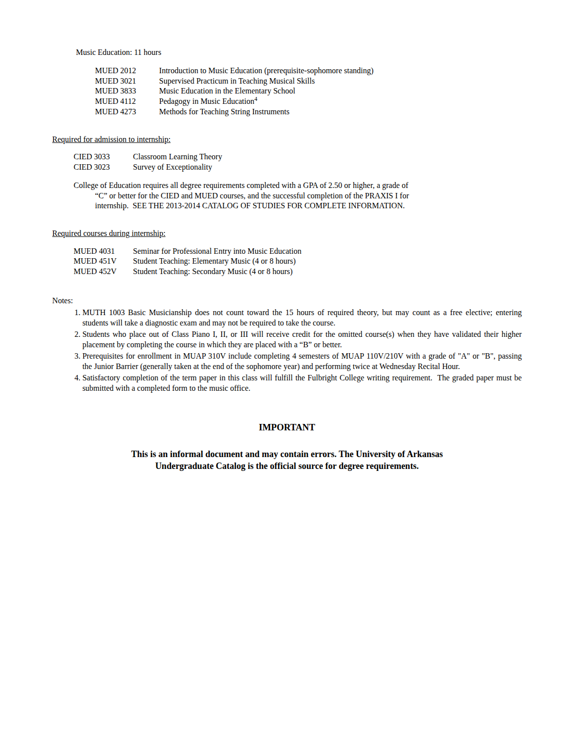Music Education: 11 hours
MUED 2012 Introduction to Music Education (prerequisite-sophomore standing)
MUED 3021 Supervised Practicum in Teaching Musical Skills
MUED 3833 Music Education in the Elementary School
MUED 4112 Pedagogy in Music Education4
MUED 4273 Methods for Teaching String Instruments
Required for admission to internship:
CIED 3033 Classroom Learning Theory
CIED 3023 Survey of Exceptionality
College of Education requires all degree requirements completed with a GPA of 2.50 or higher, a grade of “C” or better for the CIED and MUED courses, and the successful completion of the PRAXIS I for internship. SEE THE 2013-2014 CATALOG OF STUDIES FOR COMPLETE INFORMATION.
Required courses during internship:
MUED 4031 Seminar for Professional Entry into Music Education
MUED 451VStudent Teaching: Elementary Music (4 or 8 hours)
MUED 452VStudent Teaching: Secondary Music (4 or 8 hours)
Notes:
MUTH 1003 Basic Musicianship does not count toward the 15 hours of required theory, but may count as a free elective; entering students will take a diagnostic exam and may not be required to take the course.
Students who place out of Class Piano I, II, or III will receive credit for the omitted course(s) when they have validated their higher placement by completing the course in which they are placed with a “B” or better.
Prerequisites for enrollment in MUAP 310V include completing 4 semesters of MUAP 110V/210V with a grade of "A" or "B", passing the Junior Barrier (generally taken at the end of the sophomore year) and performing twice at Wednesday Recital Hour.
Satisfactory completion of the term paper in this class will fulfill the Fulbright College writing requirement. The graded paper must be submitted with a completed form to the music office.
IMPORTANT
This is an informal document and may contain errors. The University of Arkansas Undergraduate Catalog is the official source for degree requirements.